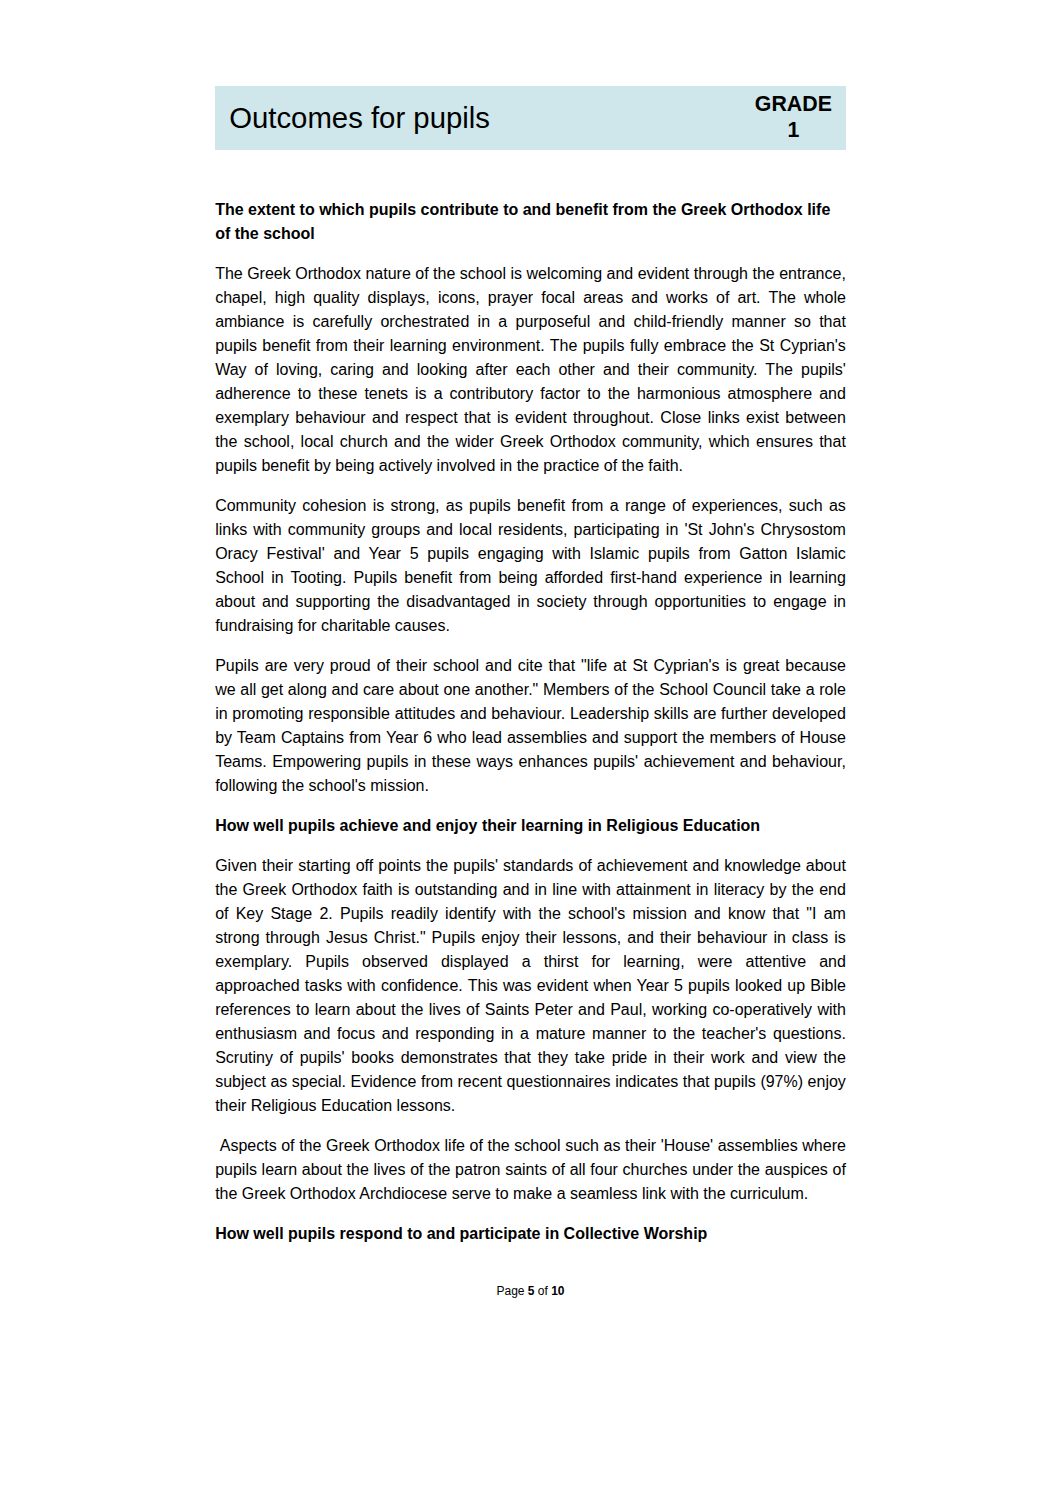Outcomes for pupils
GRADE
1
The extent to which pupils contribute to and benefit from the Greek Orthodox life of the school
The Greek Orthodox nature of the school is welcoming and evident through the entrance, chapel, high quality displays, icons, prayer focal areas and works of art. The whole ambiance is carefully orchestrated in a purposeful and child-friendly manner so that pupils benefit from their learning environment. The pupils fully embrace the St Cyprian's Way of loving, caring and looking after each other and their community. The pupils' adherence to these tenets is a contributory factor to the harmonious atmosphere and exemplary behaviour and respect that is evident throughout. Close links exist between the school, local church and the wider Greek Orthodox community, which ensures that pupils benefit by being actively involved in the practice of the faith.
Community cohesion is strong, as pupils benefit from a range of experiences, such as links with community groups and local residents, participating in 'St John's Chrysostom Oracy Festival' and Year 5 pupils engaging with Islamic pupils from Gatton Islamic School in Tooting. Pupils benefit from being afforded first-hand experience in learning about and supporting the disadvantaged in society through opportunities to engage in fundraising for charitable causes.
Pupils are very proud of their school and cite that "life at St Cyprian's is great because we all get along and care about one another." Members of the School Council take a role in promoting responsible attitudes and behaviour. Leadership skills are further developed by Team Captains from Year 6 who lead assemblies and support the members of House Teams. Empowering pupils in these ways enhances pupils' achievement and behaviour, following the school's mission.
How well pupils achieve and enjoy their learning in Religious Education
Given their starting off points the pupils' standards of achievement and knowledge about the Greek Orthodox faith is outstanding and in line with attainment in literacy by the end of Key Stage 2. Pupils readily identify with the school's mission and know that "I am strong through Jesus Christ." Pupils enjoy their lessons, and their behaviour in class is exemplary. Pupils observed displayed a thirst for learning, were attentive and approached tasks with confidence. This was evident when Year 5 pupils looked up Bible references to learn about the lives of Saints Peter and Paul, working co-operatively with enthusiasm and focus and responding in a mature manner to the teacher's questions. Scrutiny of pupils' books demonstrates that they take pride in their work and view the subject as special. Evidence from recent questionnaires indicates that pupils (97%) enjoy their Religious Education lessons.
Aspects of the Greek Orthodox life of the school such as their 'House' assemblies where pupils learn about the lives of the patron saints of all four churches under the auspices of the Greek Orthodox Archdiocese serve to make a seamless link with the curriculum.
How well pupils respond to and participate in Collective Worship
Page 5 of 10